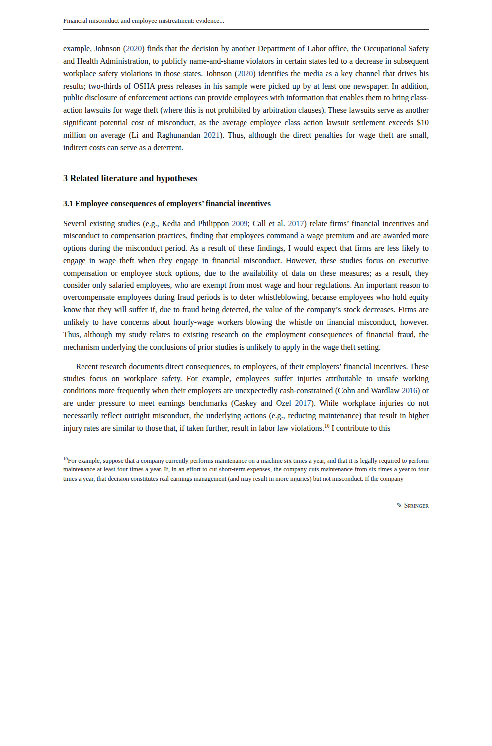Financial misconduct and employee mistreatment: evidence...
example, Johnson (2020) finds that the decision by another Department of Labor office, the Occupational Safety and Health Administration, to publicly name-and-shame violators in certain states led to a decrease in subsequent workplace safety violations in those states. Johnson (2020) identifies the media as a key channel that drives his results; two-thirds of OSHA press releases in his sample were picked up by at least one newspaper. In addition, public disclosure of enforcement actions can provide employees with information that enables them to bring class-action lawsuits for wage theft (where this is not prohibited by arbitration clauses). These lawsuits serve as another significant potential cost of misconduct, as the average employee class action lawsuit settlement exceeds $10 million on average (Li and Raghunandan 2021). Thus, although the direct penalties for wage theft are small, indirect costs can serve as a deterrent.
3 Related literature and hypotheses
3.1 Employee consequences of employers’ financial incentives
Several existing studies (e.g., Kedia and Philippon 2009; Call et al. 2017) relate firms’ financial incentives and misconduct to compensation practices, finding that employees command a wage premium and are awarded more options during the misconduct period. As a result of these findings, I would expect that firms are less likely to engage in wage theft when they engage in financial misconduct. However, these studies focus on executive compensation or employee stock options, due to the availability of data on these measures; as a result, they consider only salaried employees, who are exempt from most wage and hour regulations. An important reason to overcompensate employees during fraud periods is to deter whistleblowing, because employees who hold equity know that they will suffer if, due to fraud being detected, the value of the company’s stock decreases. Firms are unlikely to have concerns about hourly-wage workers blowing the whistle on financial misconduct, however. Thus, although my study relates to existing research on the employment consequences of financial fraud, the mechanism underlying the conclusions of prior studies is unlikely to apply in the wage theft setting.
Recent research documents direct consequences, to employees, of their employers’ financial incentives. These studies focus on workplace safety. For example, employees suffer injuries attributable to unsafe working conditions more frequently when their employers are unexpectedly cash-constrained (Cohn and Wardlaw 2016) or are under pressure to meet earnings benchmarks (Caskey and Ozel 2017). While workplace injuries do not necessarily reflect outright misconduct, the underlying actions (e.g., reducing maintenance) that result in higher injury rates are similar to those that, if taken further, result in labor law violations.10 I contribute to this
10For example, suppose that a company currently performs maintenance on a machine six times a year, and that it is legally required to perform maintenance at least four times a year. If, in an effort to cut short-term expenses, the company cuts maintenance from six times a year to four times a year, that decision constitutes real earnings management (and may result in more injuries) but not misconduct. If the company
✎ Springer